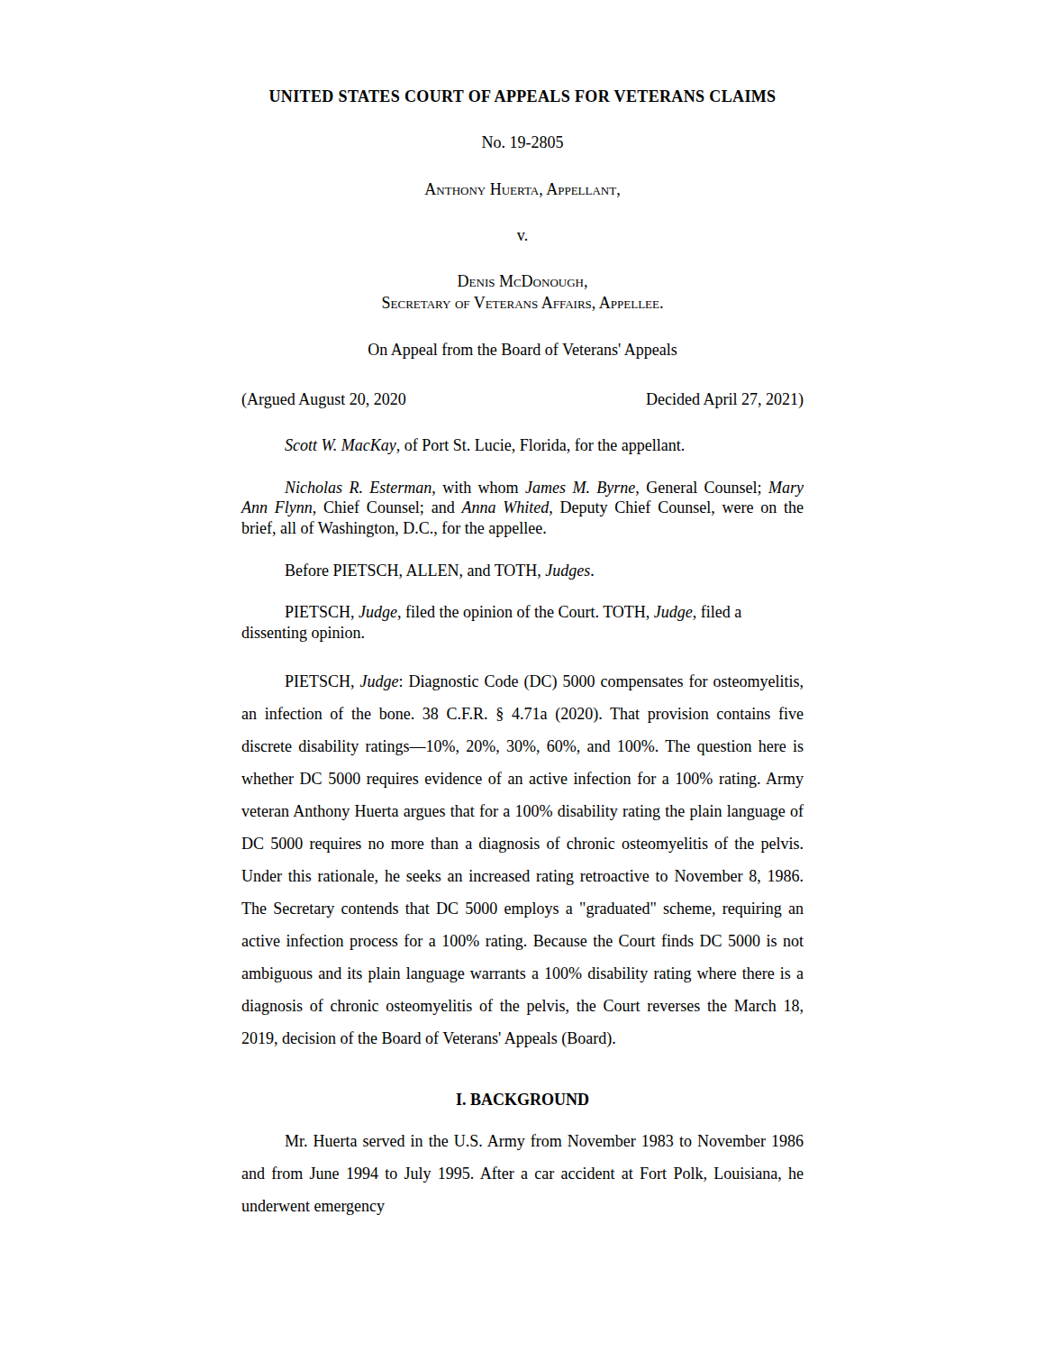UNITED STATES COURT OF APPEALS FOR VETERANS CLAIMS
No. 19-2805
Anthony Huerta, Appellant,
v.
Denis McDonough,
Secretary of Veterans Affairs, Appellee.
On Appeal from the Board of Veterans' Appeals
(Argued August 20, 2020 Decided April 27, 2021)
Scott W. MacKay, of Port St. Lucie, Florida, for the appellant.
Nicholas R. Esterman, with whom James M. Byrne, General Counsel; Mary Ann Flynn, Chief Counsel; and Anna Whited, Deputy Chief Counsel, were on the brief, all of Washington, D.C., for the appellee.
Before PIETSCH, ALLEN, and TOTH, Judges.
PIETSCH, Judge, filed the opinion of the Court. TOTH, Judge, filed a dissenting opinion.
PIETSCH, Judge: Diagnostic Code (DC) 5000 compensates for osteomyelitis, an infection of the bone. 38 C.F.R. § 4.71a (2020). That provision contains five discrete disability ratings—10%, 20%, 30%, 60%, and 100%. The question here is whether DC 5000 requires evidence of an active infection for a 100% rating. Army veteran Anthony Huerta argues that for a 100% disability rating the plain language of DC 5000 requires no more than a diagnosis of chronic osteomyelitis of the pelvis. Under this rationale, he seeks an increased rating retroactive to November 8, 1986. The Secretary contends that DC 5000 employs a "graduated" scheme, requiring an active infection process for a 100% rating. Because the Court finds DC 5000 is not ambiguous and its plain language warrants a 100% disability rating where there is a diagnosis of chronic osteomyelitis of the pelvis, the Court reverses the March 18, 2019, decision of the Board of Veterans' Appeals (Board).
I. BACKGROUND
Mr. Huerta served in the U.S. Army from November 1983 to November 1986 and from June 1994 to July 1995. After a car accident at Fort Polk, Louisiana, he underwent emergency